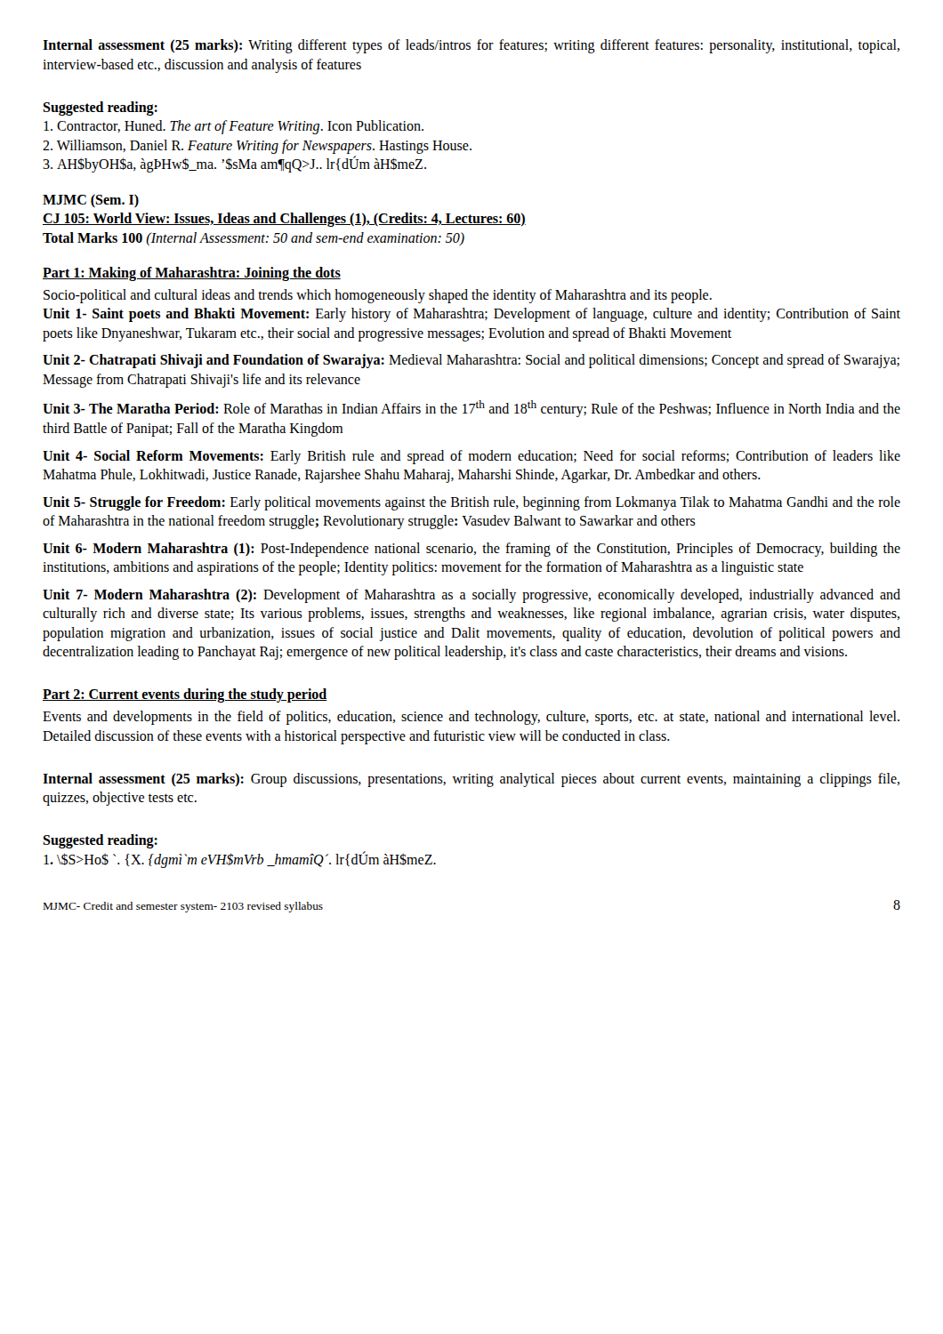Internal assessment (25 marks): Writing different types of leads/intros for features; writing different features: personality, institutional, topical, interview-based etc., discussion and analysis of features
Suggested reading:
1. Contractor, Huned. The art of Feature Writing. Icon Publication.
2. Williamson, Daniel R. Feature Writing for Newspapers. Hastings House.
3. AH$byOH$a, àgÞHw$_ma. ’$sMa am¶qQ>J.. lr{dÚm àH$meZ.
MJMC (Sem. I)
CJ 105: World View: Issues, Ideas and Challenges (1), (Credits: 4, Lectures: 60)
Total Marks 100 (Internal Assessment: 50 and sem-end examination: 50)
Part 1: Making of Maharashtra: Joining the dots
Socio-political and cultural ideas and trends which homogeneously shaped the identity of Maharashtra and its people.
Unit 1- Saint poets and Bhakti Movement: Early history of Maharashtra; Development of language, culture and identity; Contribution of Saint poets like Dnyaneshwar, Tukaram etc., their social and progressive messages; Evolution and spread of Bhakti Movement
Unit 2- Chatrapati Shivaji and Foundation of Swarajya: Medieval Maharashtra: Social and political dimensions; Concept and spread of Swarajya; Message from Chatrapati Shivaji's life and its relevance
Unit 3- The Maratha Period: Role of Marathas in Indian Affairs in the 17th and 18th century; Rule of the Peshwas; Influence in North India and the third Battle of Panipat; Fall of the Maratha Kingdom
Unit 4- Social Reform Movements: Early British rule and spread of modern education; Need for social reforms; Contribution of leaders like Mahatma Phule, Lokhitwadi, Justice Ranade, Rajarshee Shahu Maharaj, Maharshi Shinde, Agarkar, Dr. Ambedkar and others.
Unit 5- Struggle for Freedom: Early political movements against the British rule, beginning from Lokmanya Tilak to Mahatma Gandhi and the role of Maharashtra in the national freedom struggle; Revolutionary struggle: Vasudev Balwant to Sawarkar and others
Unit 6- Modern Maharashtra (1): Post-Independence national scenario, the framing of the Constitution, Principles of Democracy, building the institutions, ambitions and aspirations of the people; Identity politics: movement for the formation of Maharashtra as a linguistic state
Unit 7- Modern Maharashtra (2): Development of Maharashtra as a socially progressive, economically developed, industrially advanced and culturally rich and diverse state; Its various problems, issues, strengths and weaknesses, like regional imbalance, agrarian crisis, water disputes, population migration and urbanization, issues of social justice and Dalit movements, quality of education, devolution of political powers and decentralization leading to Panchayat Raj; emergence of new political leadership, it's class and caste characteristics, their dreams and visions.
Part 2: Current events during the study period
Events and developments in the field of politics, education, science and technology, culture, sports, etc. at state, national and international level. Detailed discussion of these events with a historical perspective and futuristic view will be conducted in class.
Internal assessment (25 marks): Group discussions, presentations, writing analytical pieces about current events, maintaining a clippings file, quizzes, objective tests etc.
Suggested reading:
1. \$S>Ho$ `. {X. {dgmì`m eVH$mVrb _hmamîQ´. lr{dÚm àH$meZ.
MJMC- Credit and semester system- 2103 revised syllabus 8